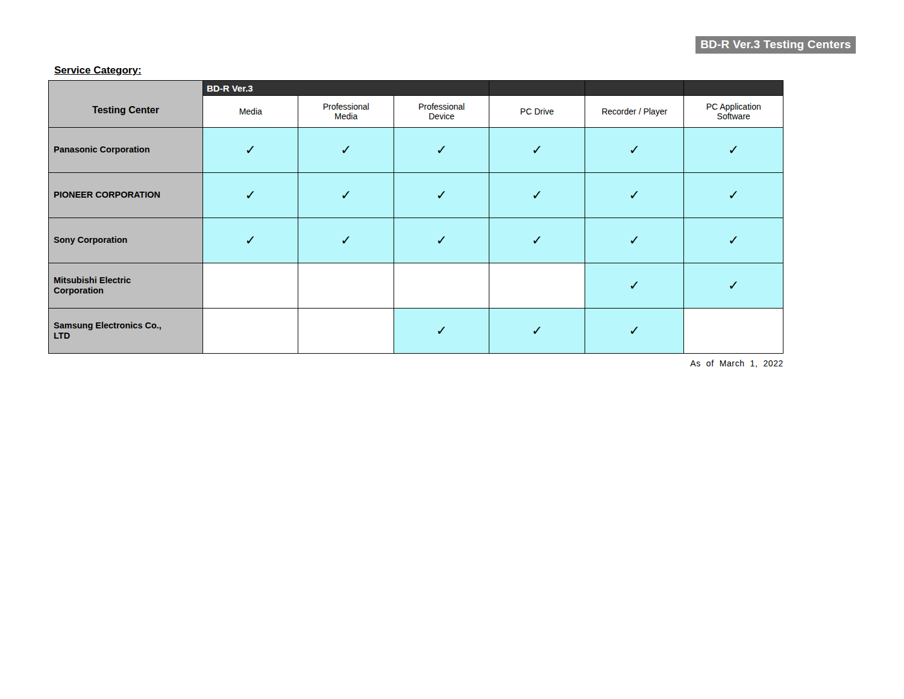BD-R Ver.3 Testing Centers
Service Category:
| | BD-R Ver.3 | | | |
| --- | --- | --- | --- | --- |
| Testing Center | Media | Professional Media | Professional Device | PC Drive | Recorder / Player | PC Application Software |
| Panasonic Corporation | ✓ | ✓ | ✓ | ✓ | ✓ | ✓ |
| PIONEER CORPORATION | ✓ | ✓ | ✓ | ✓ | ✓ | ✓ |
| Sony Corporation | ✓ | ✓ | ✓ | ✓ | ✓ | ✓ |
| Mitsubishi Electric Corporation | | | | | ✓ | ✓ |
| Samsung Electronics Co., LTD | | | ✓ | ✓ | ✓ | |
As of March 1, 2022